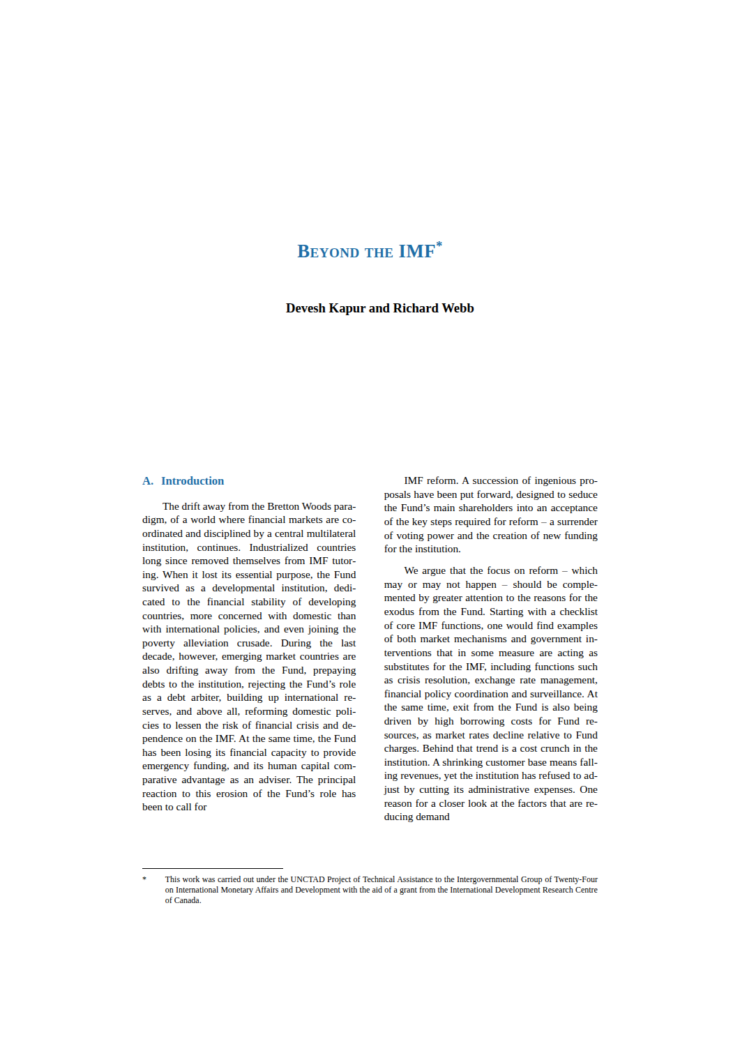Beyond the IMF*
Devesh Kapur and Richard Webb
A. Introduction
The drift away from the Bretton Woods paradigm, of a world where financial markets are coordinated and disciplined by a central multilateral institution, continues. Industrialized countries long since removed themselves from IMF tutoring. When it lost its essential purpose, the Fund survived as a developmental institution, dedicated to the financial stability of developing countries, more concerned with domestic than with international policies, and even joining the poverty alleviation crusade. During the last decade, however, emerging market countries are also drifting away from the Fund, prepaying debts to the institution, rejecting the Fund’s role as a debt arbiter, building up international reserves, and above all, reforming domestic policies to lessen the risk of financial crisis and dependence on the IMF. At the same time, the Fund has been losing its financial capacity to provide emergency funding, and its human capital comparative advantage as an adviser. The principal reaction to this erosion of the Fund’s role has been to call for
IMF reform. A succession of ingenious proposals have been put forward, designed to seduce the Fund’s main shareholders into an acceptance of the key steps required for reform – a surrender of voting power and the creation of new funding for the institution.
We argue that the focus on reform – which may or may not happen – should be complemented by greater attention to the reasons for the exodus from the Fund. Starting with a checklist of core IMF functions, one would find examples of both market mechanisms and government interventions that in some measure are acting as substitutes for the IMF, including functions such as crisis resolution, exchange rate management, financial policy coordination and surveillance. At the same time, exit from the Fund is also being driven by high borrowing costs for Fund resources, as market rates decline relative to Fund charges. Behind that trend is a cost crunch in the institution. A shrinking customer base means falling revenues, yet the institution has refused to adjust by cutting its administrative expenses. One reason for a closer look at the factors that are reducing demand
*
This work was carried out under the UNCTAD Project of Technical Assistance to the Intergovernmental Group of Twenty-Four on International Monetary Affairs and Development with the aid of a grant from the International Development Research Centre of Canada.